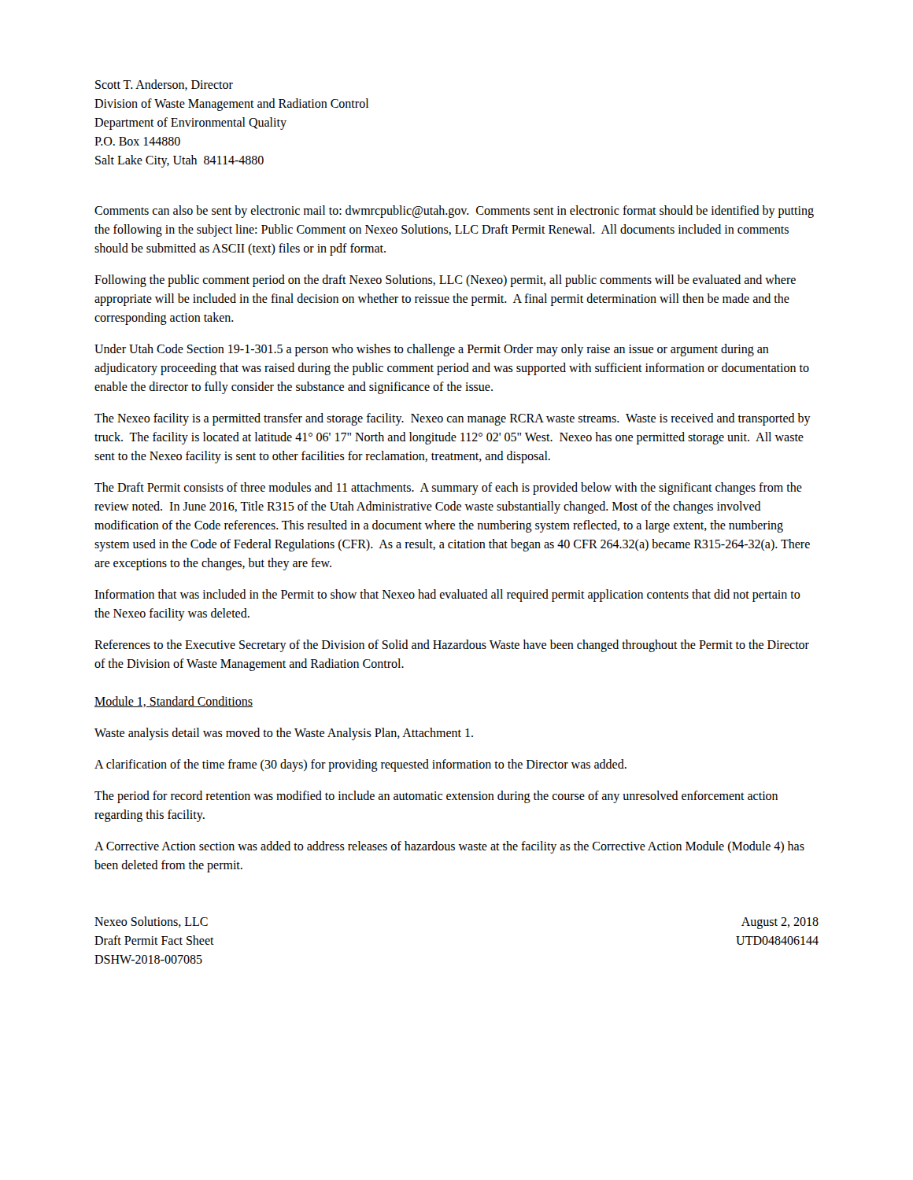Scott T. Anderson, Director
Division of Waste Management and Radiation Control
Department of Environmental Quality
P.O. Box 144880
Salt Lake City, Utah 84114-4880
Comments can also be sent by electronic mail to: dwmrcpublic@utah.gov. Comments sent in electronic format should be identified by putting the following in the subject line: Public Comment on Nexeo Solutions, LLC Draft Permit Renewal. All documents included in comments should be submitted as ASCII (text) files or in pdf format.
Following the public comment period on the draft Nexeo Solutions, LLC (Nexeo) permit, all public comments will be evaluated and where appropriate will be included in the final decision on whether to reissue the permit. A final permit determination will then be made and the corresponding action taken.
Under Utah Code Section 19-1-301.5 a person who wishes to challenge a Permit Order may only raise an issue or argument during an adjudicatory proceeding that was raised during the public comment period and was supported with sufficient information or documentation to enable the director to fully consider the substance and significance of the issue.
The Nexeo facility is a permitted transfer and storage facility. Nexeo can manage RCRA waste streams. Waste is received and transported by truck. The facility is located at latitude 41° 06' 17" North and longitude 112° 02' 05" West. Nexeo has one permitted storage unit. All waste sent to the Nexeo facility is sent to other facilities for reclamation, treatment, and disposal.
The Draft Permit consists of three modules and 11 attachments. A summary of each is provided below with the significant changes from the review noted. In June 2016, Title R315 of the Utah Administrative Code waste substantially changed. Most of the changes involved modification of the Code references. This resulted in a document where the numbering system reflected, to a large extent, the numbering system used in the Code of Federal Regulations (CFR). As a result, a citation that began as 40 CFR 264.32(a) became R315-264-32(a). There are exceptions to the changes, but they are few.
Information that was included in the Permit to show that Nexeo had evaluated all required permit application contents that did not pertain to the Nexeo facility was deleted.
References to the Executive Secretary of the Division of Solid and Hazardous Waste have been changed throughout the Permit to the Director of the Division of Waste Management and Radiation Control.
Module 1, Standard Conditions
Waste analysis detail was moved to the Waste Analysis Plan, Attachment 1.
A clarification of the time frame (30 days) for providing requested information to the Director was added.
The period for record retention was modified to include an automatic extension during the course of any unresolved enforcement action regarding this facility.
A Corrective Action section was added to address releases of hazardous waste at the facility as the Corrective Action Module (Module 4) has been deleted from the permit.
| Nexeo Solutions, LLC | August 2, 2018 |
| Draft Permit Fact Sheet | UTD048406144 |
| DSHW-2018-007085 | |